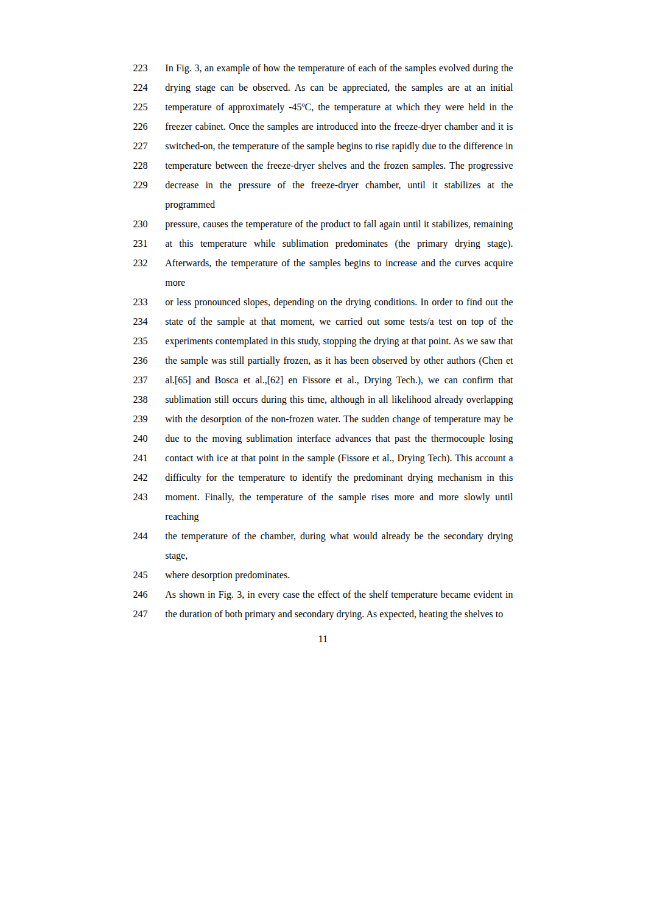223 In Fig. 3, an example of how the temperature of each of the samples evolved during the
224 drying stage can be observed. As can be appreciated, the samples are at an initial
225 temperature of approximately -45ºC, the temperature at which they were held in the
226 freezer cabinet. Once the samples are introduced into the freeze-dryer chamber and it is
227 switched-on, the temperature of the sample begins to rise rapidly due to the difference in
228 temperature between the freeze-dryer shelves and the frozen samples. The progressive
229 decrease in the pressure of the freeze-dryer chamber, until it stabilizes at the programmed
230 pressure, causes the temperature of the product to fall again until it stabilizes, remaining
231 at this temperature while sublimation predominates (the primary drying stage).
232 Afterwards, the temperature of the samples begins to increase and the curves acquire more
233 or less pronounced slopes, depending on the drying conditions. In order to find out the
234 state of the sample at that moment, we carried out some tests/a test on top of the
235 experiments contemplated in this study, stopping the drying at that point. As we saw that
236 the sample was still partially frozen, as it has been observed by other authors (Chen et
237 al.[65] and Bosca et al.,[62] en Fissore et al., Drying Tech.), we can confirm that
238 sublimation still occurs during this time, although in all likelihood already overlapping
239 with the desorption of the non-frozen water. The sudden change of temperature may be
240 due to the moving sublimation interface advances that past the thermocouple losing
241 contact with ice at that point in the sample (Fissore et al., Drying Tech). This account a
242 difficulty for the temperature to identify the predominant drying mechanism in this
243 moment. Finally, the temperature of the sample rises more and more slowly until reaching
244 the temperature of the chamber, during what would already be the secondary drying stage,
245 where desorption predominates.
246 As shown in Fig. 3, in every case the effect of the shelf temperature became evident in
247 the duration of both primary and secondary drying. As expected, heating the shelves to
11